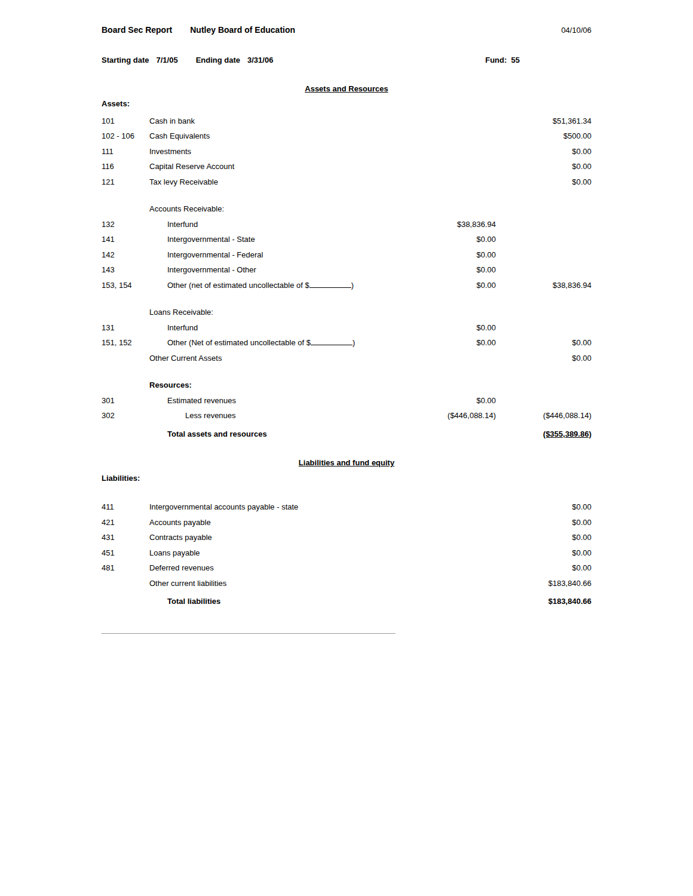Board Sec Report Nutley Board of Education 04/10/06
Starting date 7/1/05 Ending date 3/31/06 Fund: 55
Assets and Resources
Assets:
| 101 | Cash in bank | | $51,361.34 |
| 102 - 106 | Cash Equivalents | | $500.00 |
| 111 | Investments | | $0.00 |
| 116 | Capital Reserve Account | | $0.00 |
| 121 | Tax levy Receivable | | $0.00 |
| | Accounts Receivable: | | |
| 132 | Interfund | $38,836.94 | |
| 141 | Intergovernmental - State | $0.00 | |
| 142 | Intergovernmental - Federal | $0.00 | |
| 143 | Intergovernmental - Other | $0.00 | |
| 153, 154 | Other (net of estimated uncollectable of $ ) | $0.00 | $38,836.94 |
| | Loans Receivable: | | |
| 131 | Interfund | $0.00 | |
| 151, 152 | Other (Net of estimated uncollectable of $ ) | $0.00 | $0.00 |
| | Other Current Assets | | $0.00 |
| | Resources: | | |
| 301 | Estimated revenues | $0.00 | |
| 302 | Less revenues | ($446,088.14) | ($446,088.14) |
| | Total assets and resources | | ($355,389.86) |
Liabilities and fund equity
Liabilities:
| 411 | Intergovernmental accounts payable - state | | $0.00 |
| 421 | Accounts payable | | $0.00 |
| 431 | Contracts payable | | $0.00 |
| 451 | Loans payable | | $0.00 |
| 481 | Deferred revenues | | $0.00 |
| | Other current liabilities | | $183,840.66 |
| | Total liabilities | | $183,840.66 |